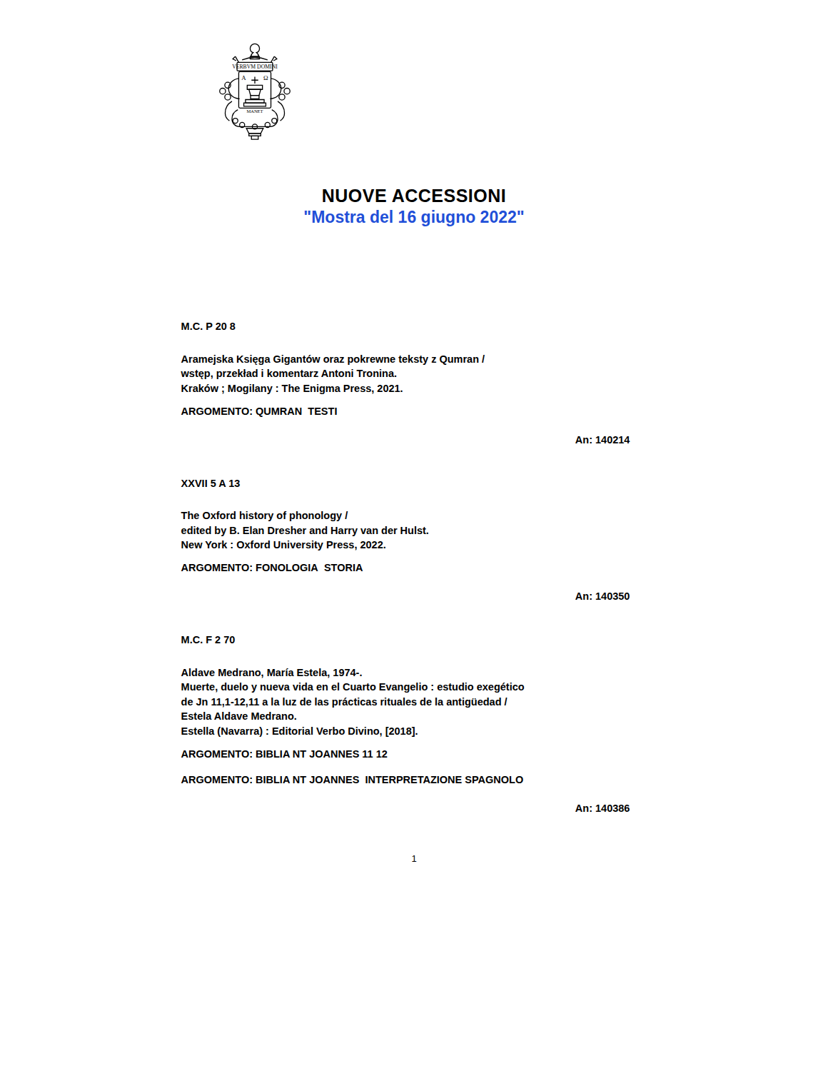NUOVE ACCESSIONI
"Mostra del 16 giugno 2022"
M.C. P 20 8
Aramejska Księga Gigantów oraz pokrewne teksty z Qumran /
wstęp, przekład i komentarz Antoni Tronina.
Kraków ; Mogilany : The Enigma Press, 2021.
ARGOMENTO: QUMRAN TESTI
An: 140214
XXVII 5 A 13
The Oxford history of phonology /
edited by B. Elan Dresher and Harry van der Hulst.
New York : Oxford University Press, 2022.
ARGOMENTO: FONOLOGIA STORIA
An: 140350
M.C. F 2 70
Aldave Medrano, María Estela, 1974-.
Muerte, duelo y nueva vida en el Cuarto Evangelio : estudio exegético
de Jn 11,1-12,11 a la luz de las prácticas rituales de la antigüedad /
Estela Aldave Medrano.
Estella (Navarra) : Editorial Verbo Divino, [2018].
ARGOMENTO: BIBLIA NT JOANNES 11 12
ARGOMENTO: BIBLIA NT JOANNES INTERPRETAZIONE SPAGNOLO
An: 140386
1